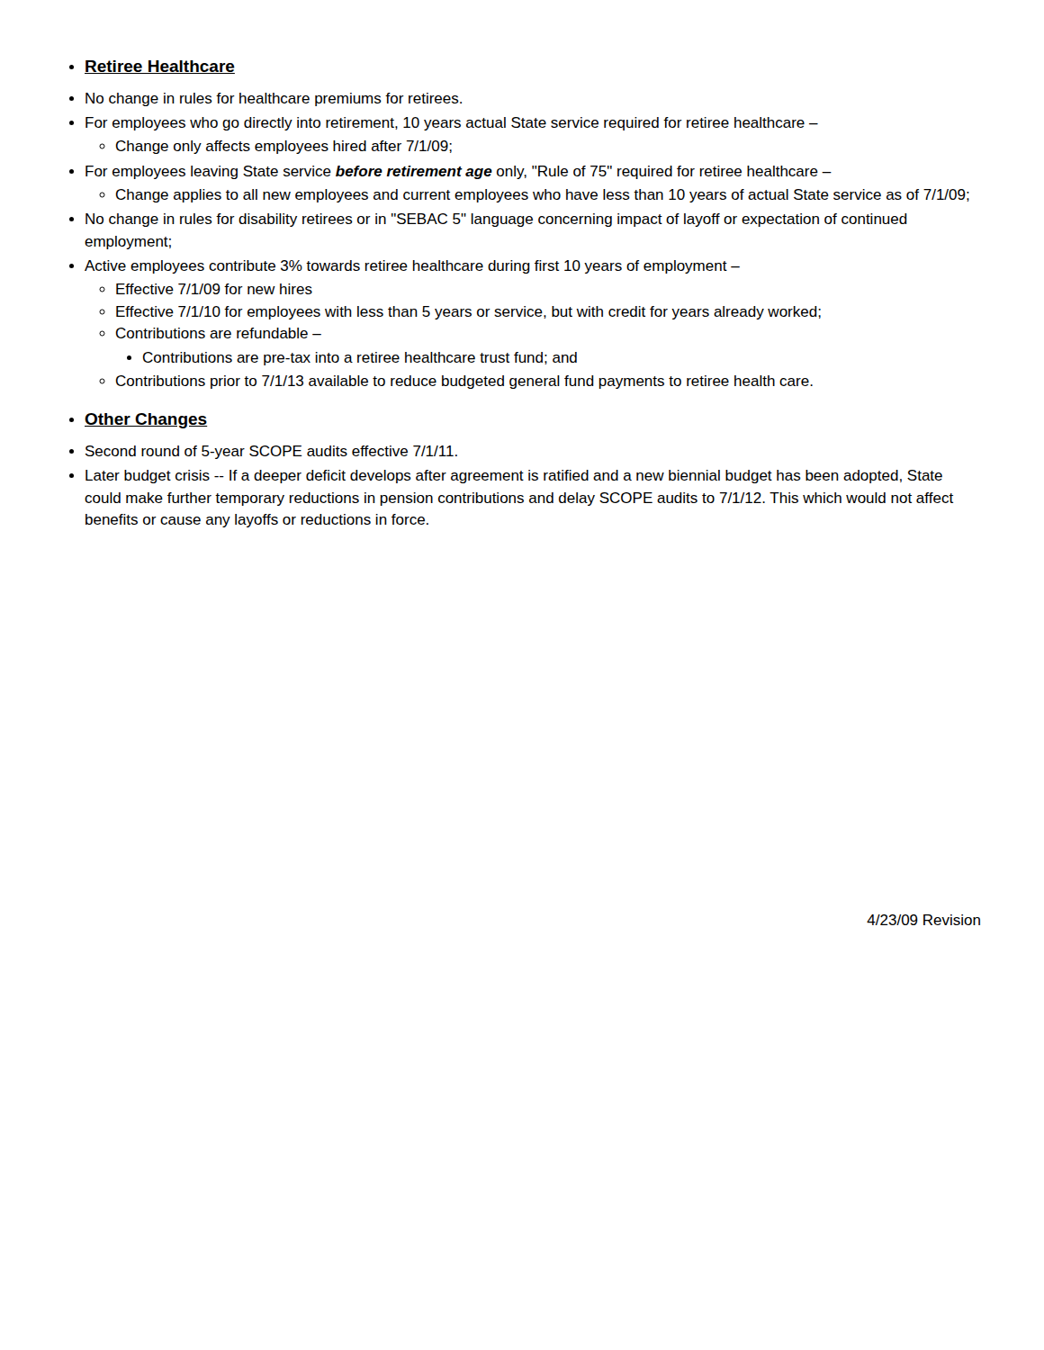Retiree Healthcare
No change in rules for healthcare premiums for retirees.
For employees who go directly into retirement, 10 years actual State service required for retiree healthcare –
Change only affects employees hired after 7/1/09;
For employees leaving State service before retirement age only, "Rule of 75" required for retiree healthcare –
Change applies to all new employees and current employees who have less than 10 years of actual State service as of 7/1/09;
No change in rules for disability retirees or in "SEBAC 5" language concerning impact of layoff or expectation of continued employment;
Active employees contribute 3% towards retiree healthcare during first 10 years of employment –
Effective 7/1/09 for new hires
Effective 7/1/10 for employees with less than 5 years or service, but with credit for years already worked;
Contributions are refundable –
Contributions are pre-tax into a retiree healthcare trust fund; and
Contributions prior to 7/1/13 available to reduce budgeted general fund payments to retiree health care.
Other Changes
Second round of 5-year SCOPE audits effective 7/1/11.
Later budget crisis -- If a deeper deficit develops after agreement is ratified and a new biennial budget has been adopted, State could make further temporary reductions in pension contributions and delay SCOPE audits to 7/1/12. This which would not affect benefits or cause any layoffs or reductions in force.
4/23/09 Revision